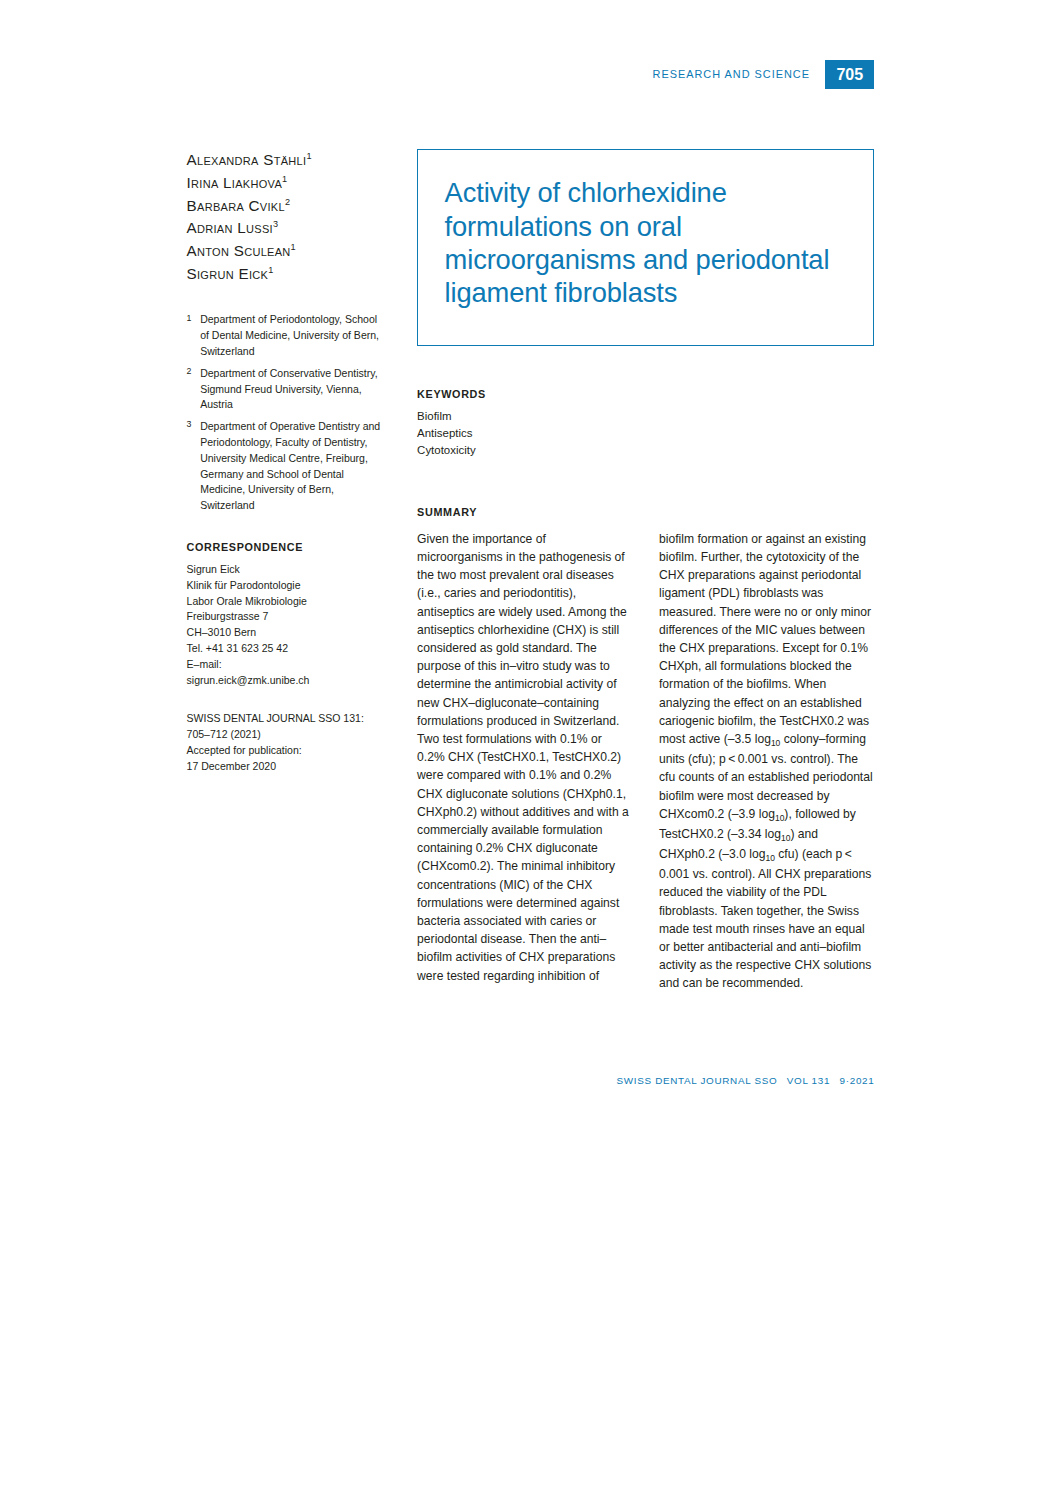Research and science
705
Alexandra Stähli1 Irina Liakhova1 Barbara Cvikl2 Adrian Lussi3 Anton Sculean1 Sigrun Eick1
1 Department of Periodontology, School of Dental Medicine, University of Bern, Switzerland
2 Department of Conservative Dentistry, Sigmund Freud University, Vienna, Austria
3 Department of Operative Dentistry and Periodontology, Faculty of Dentistry, University Medical Centre, Freiburg, Germany and School of Dental Medicine, University of Bern, Switzerland
Correspondence
Sigrun Eick
Klinik für Parodontologie
Labor Orale Mikrobiologie
Freiburgstrasse 7
CH–3010 Bern
Tel. +41 31 623 25 42
E–mail: sigrun.eick@zmk.unibe.ch
SWISS DENTAL JOURNAL SSO 131:
705–712 (2021)
Accepted for publication:
17 December 2020
Activity of chlorhexidine formulations on oral microorganisms and periodontal ligament fibroblasts
Keywords
Biofilm
Antiseptics
Cytotoxicity
Summary
Given the importance of microorganisms in the pathogenesis of the two most prevalent oral diseases (i.e., caries and periodontitis), antiseptics are widely used. Among the antiseptics chlorhexidine (CHX) is still considered as gold standard. The purpose of this in–vitro study was to determine the antimicrobial activity of new CHX–digluconate–containing formulations produced in Switzerland. Two test formulations with 0.1% or 0.2% CHX (TestCHX0.1, TestCHX0.2) were compared with 0.1% and 0.2% CHX digluconate solutions (CHXph0.1, CHXph0.2) without additives and with a commercially available formulation containing 0.2% CHX digluconate (CHXcom0.2). The minimal inhibitory concentrations (MIC) of the CHX formulations were determined against bacteria associated with caries or periodontal disease. Then the anti–biofilm activities of CHX preparations were tested regarding inhibition of biofilm formation or against an existing biofilm. Further, the cytotoxicity of the CHX preparations against periodontal ligament (PDL) fibroblasts was measured. There were no or only minor differences of the MIC values between the CHX preparations. Except for 0.1% CHXph, all formulations blocked the formation of the biofilms. When analyzing the effect on an established cariogenic biofilm, the TestCHX0.2 was most active (–3.5 log10 colony–forming units (cfu); p < 0.001 vs. control). The cfu counts of an established periodontal biofilm were most decreased by CHXcom0.2 (–3.9 log10), followed by TestCHX0.2 (–3.34 log10) and CHXph0.2 (–3.0 log10 cfu) (each p < 0.001 vs. control). All CHX preparations reduced the viability of the PDL fibroblasts. Taken together, the Swiss made test mouth rinses have an equal or better antibacterial and anti–biofilm activity as the respective CHX solutions and can be recommended.
Swiss Dental Journal SSOVol 1319·2021